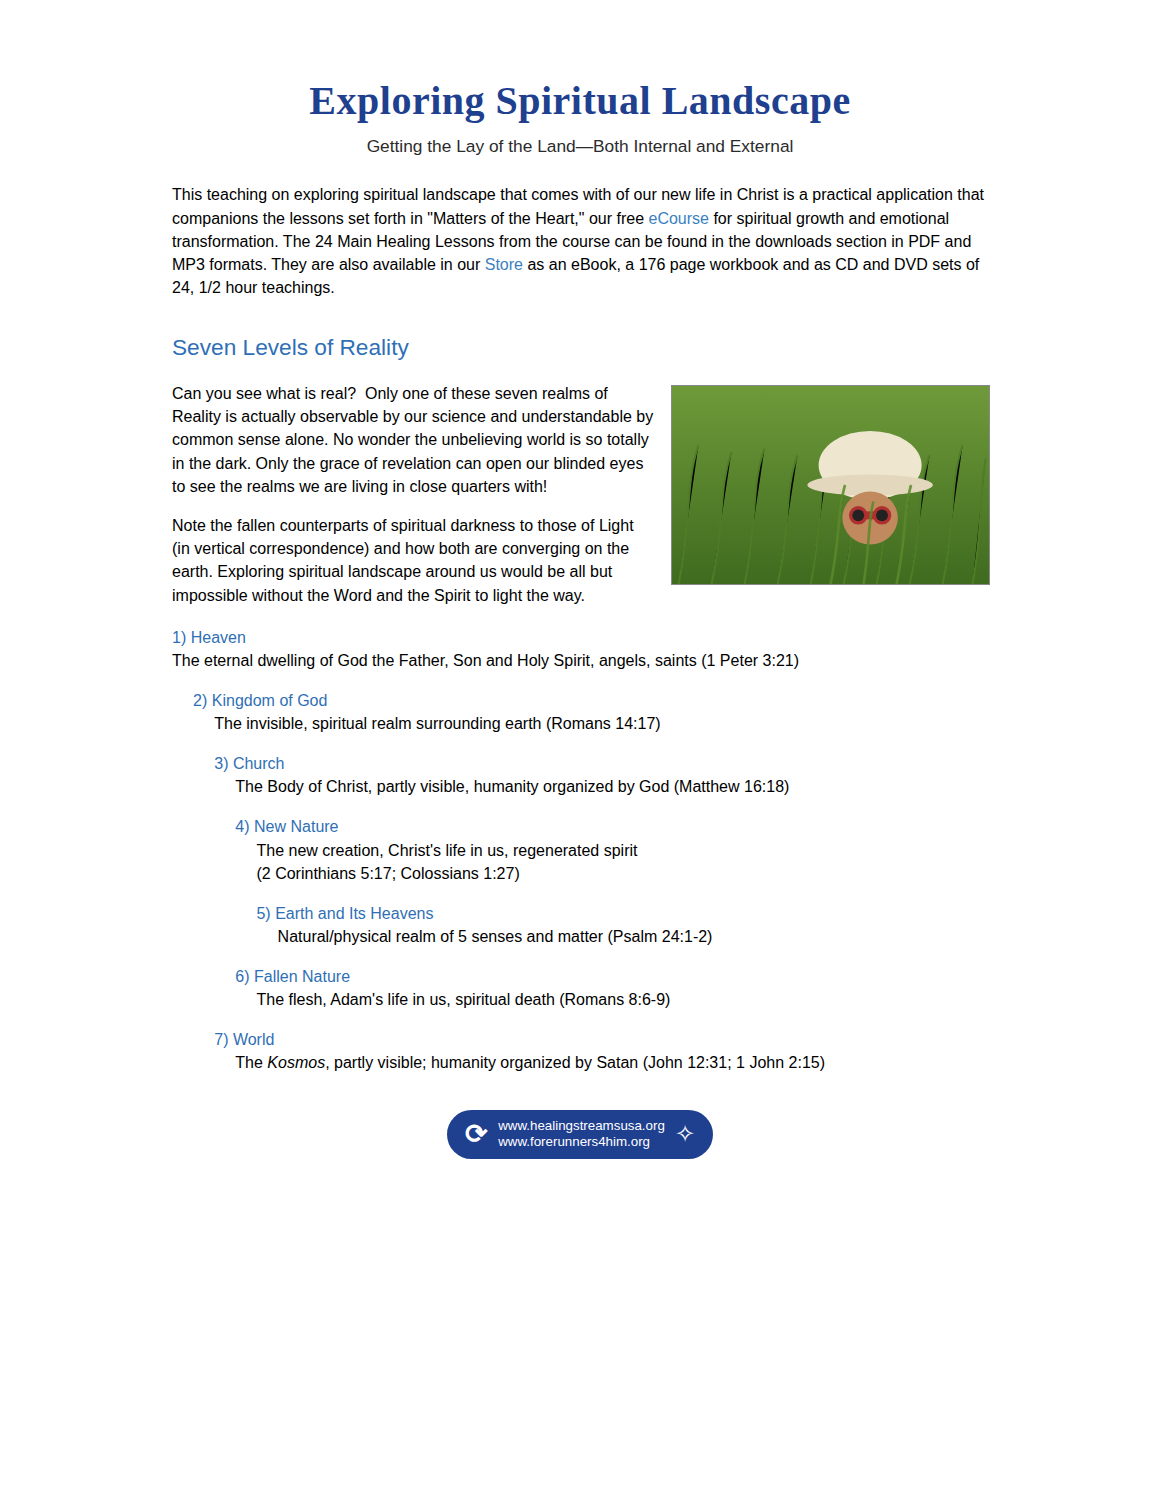Exploring Spiritual Landscape
Getting the Lay of the Land—Both Internal and External
This teaching on exploring spiritual landscape that comes with of our new life in Christ is a practical application that companions the lessons set forth in "Matters of the Heart," our free eCourse for spiritual growth and emotional transformation. The 24 Main Healing Lessons from the course can be found in the downloads section in PDF and MP3 formats. They are also available in our Store as an eBook, a 176 page workbook and as CD and DVD sets of 24, 1/2 hour teachings.
Seven Levels of Reality
Can you see what is real? Only one of these seven realms of Reality is actually observable by our science and understandable by common sense alone. No wonder the unbelieving world is so totally in the dark. Only the grace of revelation can open our blinded eyes to see the realms we are living in close quarters with!
Note the fallen counterparts of spiritual darkness to those of Light (in vertical correspondence) and how both are converging on the earth. Exploring spiritual landscape around us would be all but impossible without the Word and the Spirit to light the way.
1) Heaven The eternal dwelling of God the Father, Son and Holy Spirit, angels, saints (1 Peter 3:21)
2) Kingdom of God The invisible, spiritual realm surrounding earth (Romans 14:17)
3) Church The Body of Christ, partly visible, humanity organized by God (Matthew 16:18)
4) New Nature The new creation, Christ's life in us, regenerated spirit
(2 Corinthians 5:17; Colossians 1:27)
5) Earth and Its Heavens Natural/physical realm of 5 senses and matter (Psalm 24:1-2)
6) Fallen Nature The flesh, Adam's life in us, spiritual death (Romans 8:6-9)
7) World The Kosmos, partly visible; humanity organized by Satan (John 12:31; 1 John 2:15)
⟳ www.healingstreamsusa.org
www.forerunners4him.org ✧